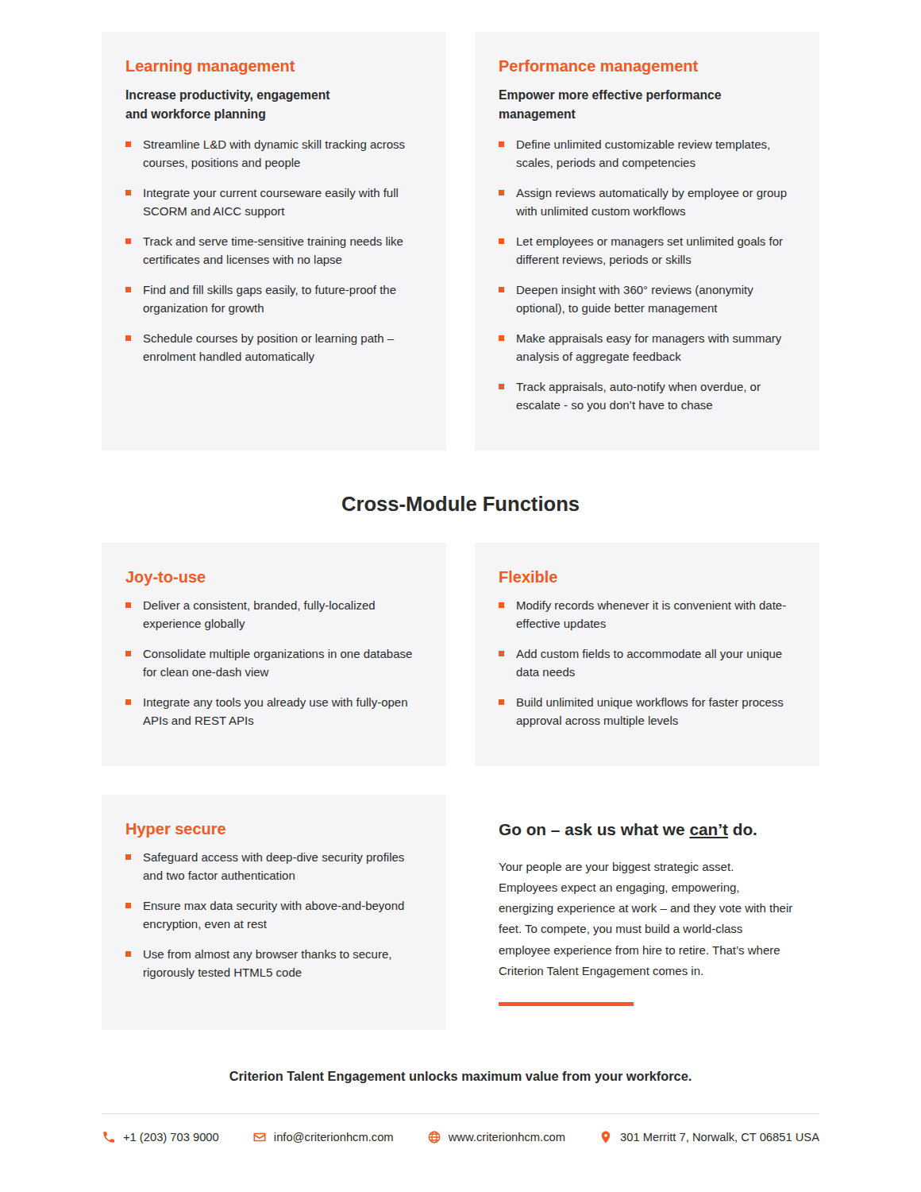Learning management
Increase productivity, engagement
and workforce planning
Streamline L&D with dynamic skill tracking across courses, positions and people
Integrate your current courseware easily with full SCORM and AICC support
Track and serve time-sensitive training needs like certificates and licenses with no lapse
Find and fill skills gaps easily, to future-proof the organization for growth
Schedule courses by position or learning path – enrolment handled automatically
Performance management
Empower more effective performance management
Define unlimited customizable review templates, scales, periods and competencies
Assign reviews automatically by employee or group with unlimited custom workflows
Let employees or managers set unlimited goals for different reviews, periods or skills
Deepen insight with 360° reviews (anonymity optional), to guide better management
Make appraisals easy for managers with summary analysis of aggregate feedback
Track appraisals, auto-notify when overdue, or escalate - so you don’t have to chase
Cross-Module Functions
Joy-to-use
Deliver a consistent, branded, fully-localized experience globally
Consolidate multiple organizations in one database for clean one-dash view
Integrate any tools you already use with fully-open APIs and REST APIs
Flexible
Modify records whenever it is convenient with date-effective updates
Add custom fields to accommodate all your unique data needs
Build unlimited unique workflows for faster process approval across multiple levels
Hyper secure
Safeguard access with deep-dive security profiles and two factor authentication
Ensure max data security with above-and-beyond encryption, even at rest
Use from almost any browser thanks to secure, rigorously tested HTML5 code
Go on – ask us what we can’t do.
Your people are your biggest strategic asset. Employees expect an engaging, empowering, energizing experience at work – and they vote with their feet. To compete, you must build a world-class employee experience from hire to retire. That’s where Criterion Talent Engagement comes in.
Criterion Talent Engagement unlocks maximum value from your workforce.
+1 (203) 703 9000
info@criterionhcm.com
www.criterionhcm.com
301 Merritt 7, Norwalk, CT 06851 USA